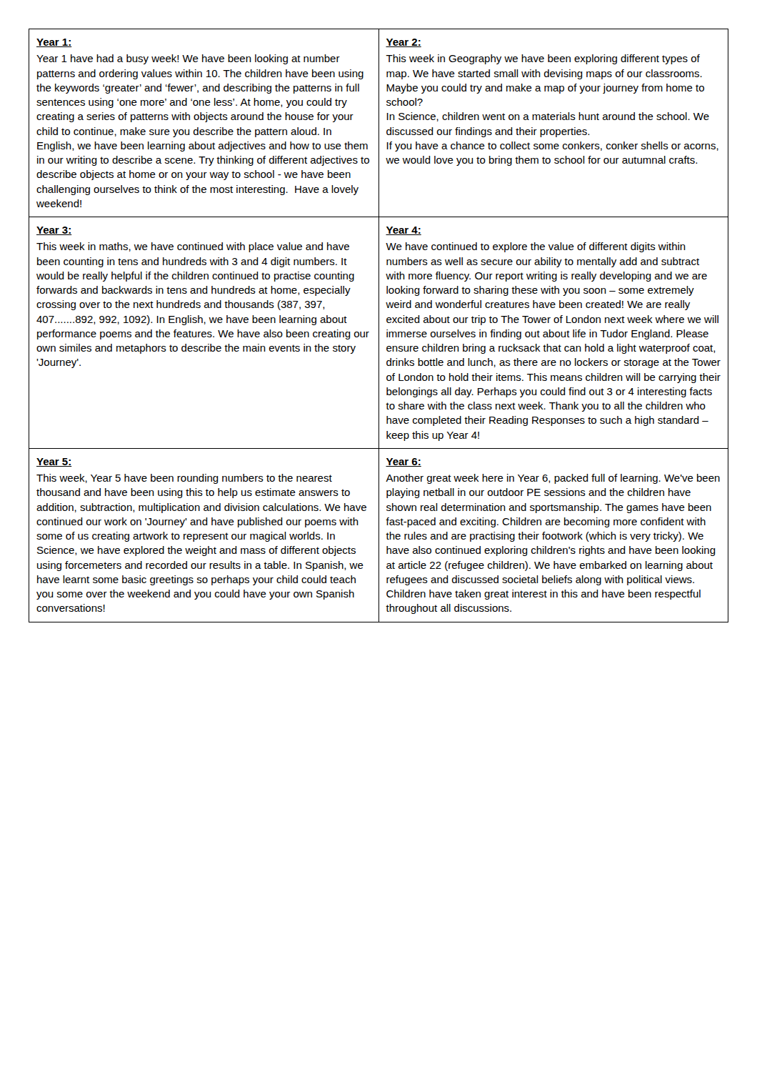| Year 1: Year 1 have had a busy week! We have been looking at number patterns and ordering values within 10. The children have been using the keywords ‘greater’ and ‘fewer’, and describing the patterns in full sentences using ‘one more’ and ‘one less’. At home, you could try creating a series of patterns with objects around the house for your child to continue, make sure you describe the pattern aloud. In English, we have been learning about adjectives and how to use them in our writing to describe a scene. Try thinking of different adjectives to describe objects at home or on your way to school - we have been challenging ourselves to think of the most interesting. Have a lovely weekend! | Year 2: This week in Geography we have been exploring different types of map. We have started small with devising maps of our classrooms. Maybe you could try and make a map of your journey from home to school? In Science, children went on a materials hunt around the school. We discussed our findings and their properties. If you have a chance to collect some conkers, conker shells or acorns, we would love you to bring them to school for our autumnal crafts. |
| Year 3: This week in maths, we have continued with place value and have been counting in tens and hundreds with 3 and 4 digit numbers. It would be really helpful if the children continued to practise counting forwards and backwards in tens and hundreds at home, especially crossing over to the next hundreds and thousands (387, 397, 407.......892, 992, 1092). In English, we have been learning about performance poems and the features. We have also been creating our own similes and metaphors to describe the main events in the story 'Journey'. | Year 4: We have continued to explore the value of different digits within numbers as well as secure our ability to mentally add and subtract with more fluency. Our report writing is really developing and we are looking forward to sharing these with you soon – some extremely weird and wonderful creatures have been created! We are really excited about our trip to The Tower of London next week where we will immerse ourselves in finding out about life in Tudor England. Please ensure children bring a rucksack that can hold a light waterproof coat, drinks bottle and lunch, as there are no lockers or storage at the Tower of London to hold their items. This means children will be carrying their belongings all day. Perhaps you could find out 3 or 4 interesting facts to share with the class next week. Thank you to all the children who have completed their Reading Responses to such a high standard – keep this up Year 4! |
| Year 5: This week, Year 5 have been rounding numbers to the nearest thousand and have been using this to help us estimate answers to addition, subtraction, multiplication and division calculations. We have continued our work on 'Journey' and have published our poems with some of us creating artwork to represent our magical worlds. In Science, we have explored the weight and mass of different objects using forcemeters and recorded our results in a table. In Spanish, we have learnt some basic greetings so perhaps your child could teach you some over the weekend and you could have your own Spanish conversations! | Year 6: Another great week here in Year 6, packed full of learning. We've been playing netball in our outdoor PE sessions and the children have shown real determination and sportsmanship. The games have been fast-paced and exciting. Children are becoming more confident with the rules and are practising their footwork (which is very tricky). We have also continued exploring children's rights and have been looking at article 22 (refugee children). We have embarked on learning about refugees and discussed societal beliefs along with political views. Children have taken great interest in this and have been respectful throughout all discussions. |